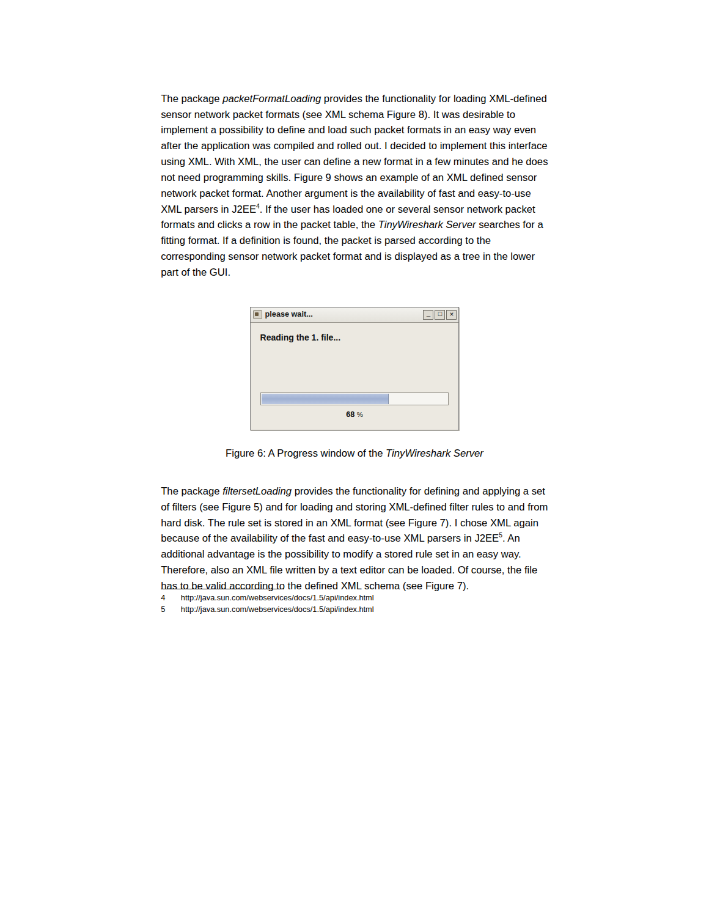The package packetFormatLoading provides the functionality for loading XML-defined sensor network packet formats (see XML schema Figure 8). It was desirable to implement a possibility to define and load such packet formats in an easy way even after the application was compiled and rolled out. I decided to implement this interface using XML. With XML, the user can define a new format in a few minutes and he does not need programming skills. Figure 9 shows an example of an XML defined sensor network packet format. Another argument is the availability of fast and easy-to-use XML parsers in J2EE4. If the user has loaded one or several sensor network packet formats and clicks a row in the packet table, the TinyWireshark Server searches for a fitting format. If a definition is found, the packet is parsed according to the corresponding sensor network packet format and is displayed as a tree in the lower part of the GUI.
please wait...
_
□
✕
Reading the 1. file...
68 %
Figure 6: A Progress window of the TinyWireshark Server
The package filtersetLoading provides the functionality for defining and applying a set of filters (see Figure 5) and for loading and storing XML-defined filter rules to and from hard disk. The rule set is stored in an XML format (see Figure 7). I chose XML again because of the availability of the fast and easy-to-use XML parsers in J2EE5. An additional advantage is the possibility to modify a stored rule set in an easy way. Therefore, also an XML file written by a text editor can be loaded. Of course, the file has to be valid according to the defined XML schema (see Figure 7).
4 http://java.sun.com/webservices/docs/1.5/api/index.html
5 http://java.sun.com/webservices/docs/1.5/api/index.html